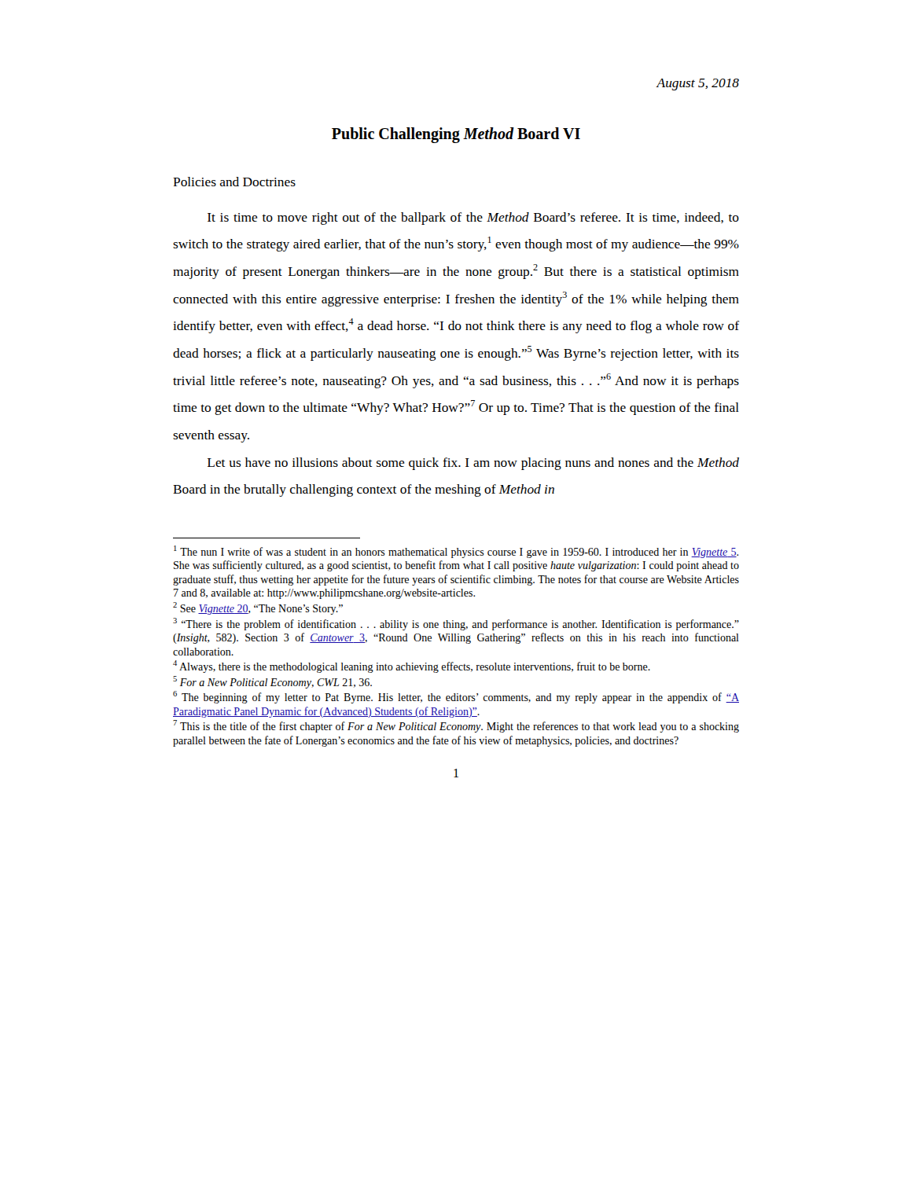August 5, 2018
Public Challenging Method Board VI
Policies and Doctrines
It is time to move right out of the ballpark of the Method Board’s referee. It is time, indeed, to switch to the strategy aired earlier, that of the nun’s story,1 even though most of my audience—the 99% majority of present Lonergan thinkers—are in the none group.2 But there is a statistical optimism connected with this entire aggressive enterprise: I freshen the identity3 of the 1% while helping them identify better, even with effect,4 a dead horse. “I do not think there is any need to flog a whole row of dead horses; a flick at a particularly nauseating one is enough.”5 Was Byrne’s rejection letter, with its trivial little referee’s note, nauseating? Oh yes, and “a sad business, this . . .”6 And now it is perhaps time to get down to the ultimate “Why? What? How?”7 Or up to. Time? That is the question of the final seventh essay.
Let us have no illusions about some quick fix. I am now placing nuns and nones and the Method Board in the brutally challenging context of the meshing of Method in
1 The nun I write of was a student in an honors mathematical physics course I gave in 1959-60. I introduced her in Vignette 5. She was sufficiently cultured, as a good scientist, to benefit from what I call positive haute vulgarization: I could point ahead to graduate stuff, thus wetting her appetite for the future years of scientific climbing. The notes for that course are Website Articles 7 and 8, available at: http://www.philipmcshane.org/website-articles.
2 See Vignette 20, “The None’s Story.”
3 “There is the problem of identification . . . ability is one thing, and performance is another. Identification is performance.” (Insight, 582). Section 3 of Cantower 3, “Round One Willing Gathering” reflects on this in his reach into functional collaboration.
4 Always, there is the methodological leaning into achieving effects, resolute interventions, fruit to be borne.
5 For a New Political Economy, CWL 21, 36.
6 The beginning of my letter to Pat Byrne. His letter, the editors’ comments, and my reply appear in the appendix of “A Paradigmatic Panel Dynamic for (Advanced) Students (of Religion)”.
7 This is the title of the first chapter of For a New Political Economy. Might the references to that work lead you to a shocking parallel between the fate of Lonergan’s economics and the fate of his view of metaphysics, policies, and doctrines?
1